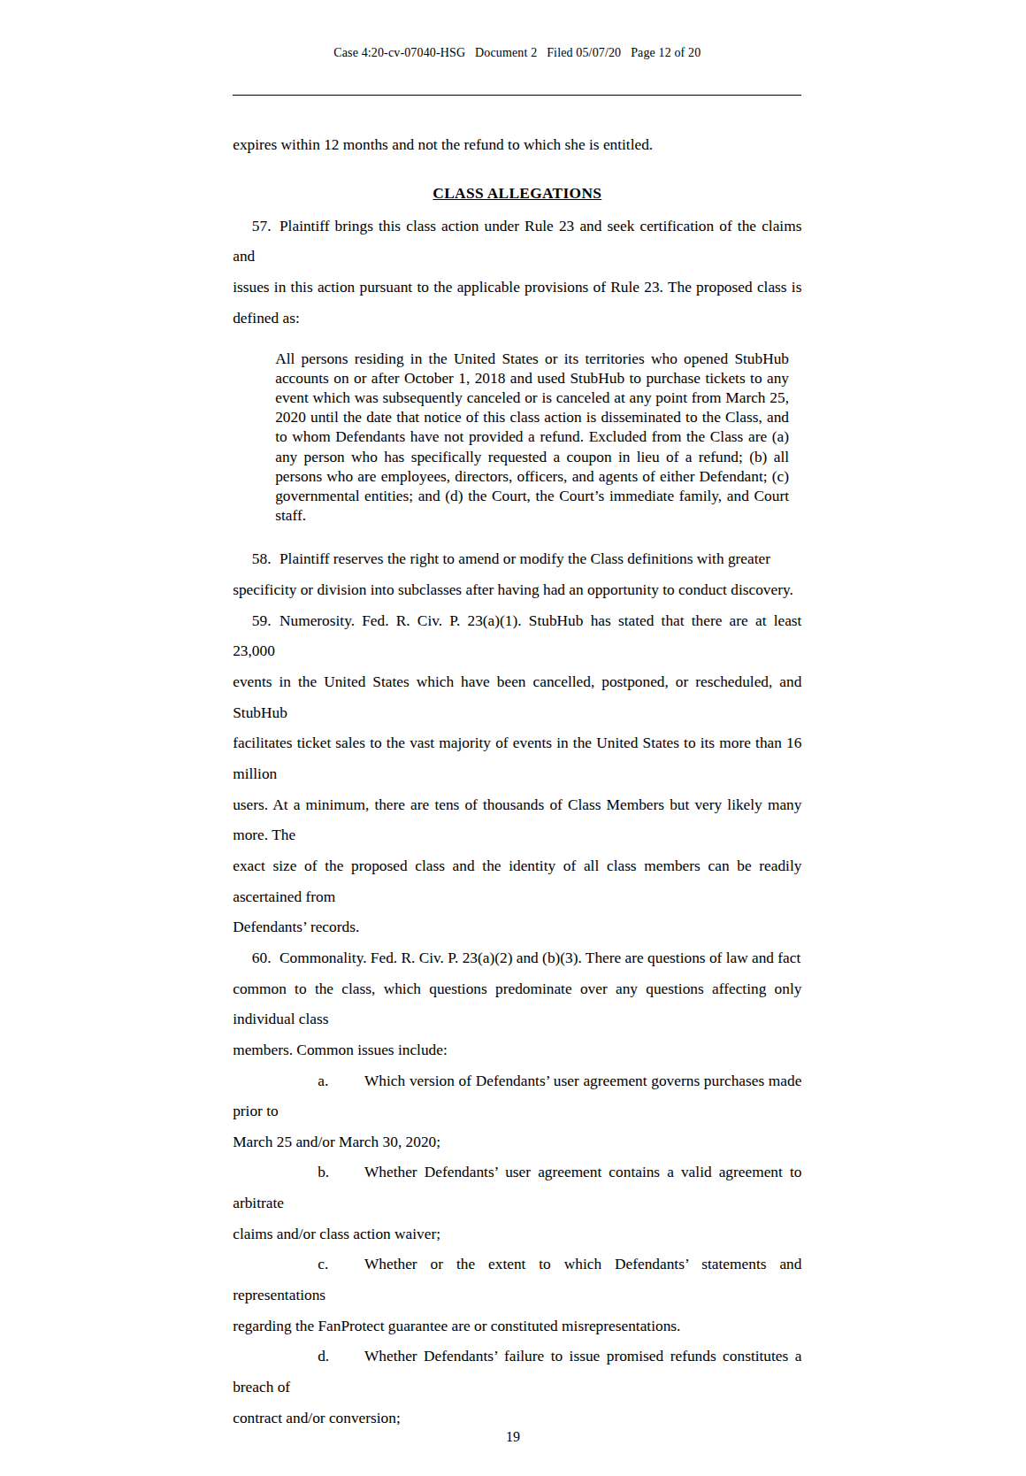Case 4:20-cv-07040-HSG Document 2 Filed 05/07/20 Page 12 of 20
expires within 12 months and not the refund to which she is entitled.
CLASS ALLEGATIONS
57. Plaintiff brings this class action under Rule 23 and seek certification of the claims and
issues in this action pursuant to the applicable provisions of Rule 23. The proposed class is defined as:
All persons residing in the United States or its territories who opened StubHub accounts on or after October 1, 2018 and used StubHub to purchase tickets to any event which was subsequently canceled or is canceled at any point from March 25, 2020 until the date that notice of this class action is disseminated to the Class, and to whom Defendants have not provided a refund. Excluded from the Class are (a) any person who has specifically requested a coupon in lieu of a refund; (b) all persons who are employees, directors, officers, and agents of either Defendant; (c) governmental entities; and (d) the Court, the Court’s immediate family, and Court staff.
58. Plaintiff reserves the right to amend or modify the Class definitions with greater
specificity or division into subclasses after having had an opportunity to conduct discovery.
59. Numerosity. Fed. R. Civ. P. 23(a)(1). StubHub has stated that there are at least 23,000
events in the United States which have been cancelled, postponed, or rescheduled, and StubHub
facilitates ticket sales to the vast majority of events in the United States to its more than 16 million
users. At a minimum, there are tens of thousands of Class Members but very likely many more. The
exact size of the proposed class and the identity of all class members can be readily ascertained from
Defendants’ records.
60. Commonality. Fed. R. Civ. P. 23(a)(2) and (b)(3). There are questions of law and fact
common to the class, which questions predominate over any questions affecting only individual class
members. Common issues include:
a. Which version of Defendants’ user agreement governs purchases made prior to
March 25 and/or March 30, 2020;
b. Whether Defendants’ user agreement contains a valid agreement to arbitrate
claims and/or class action waiver;
c. Whether or the extent to which Defendants’ statements and representations
regarding the FanProtect guarantee are or constituted misrepresentations.
d. Whether Defendants’ failure to issue promised refunds constitutes a breach of
contract and/or conversion;
19